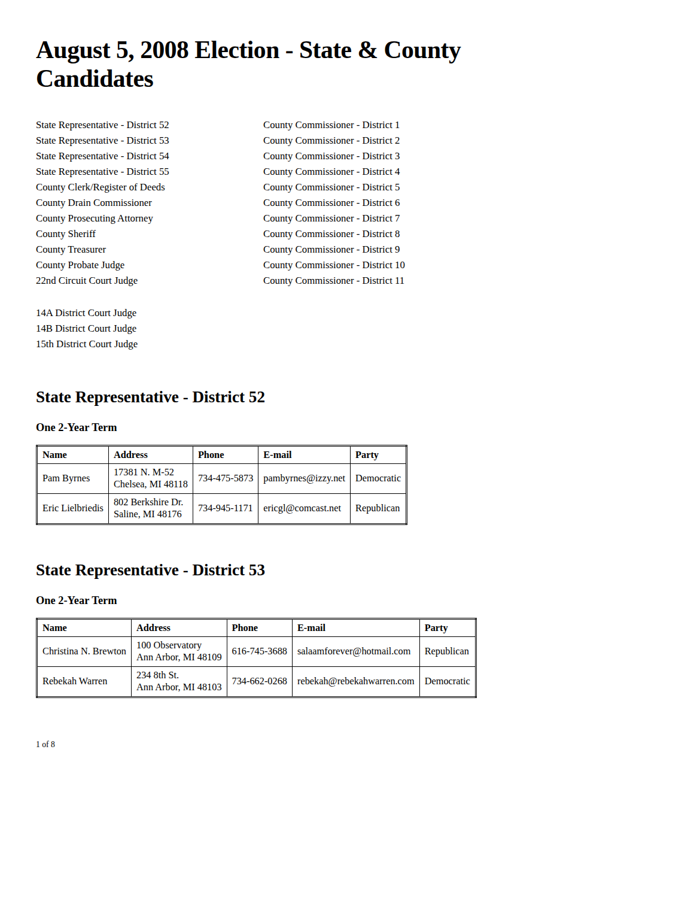August 5, 2008 Election - State & County
Candidates
| State Representative - District 52 | County Commissioner - District 1 |
| State Representative - District 53 | County Commissioner - District 2 |
| State Representative - District 54 | County Commissioner - District 3 |
| State Representative - District 55 | County Commissioner - District 4 |
| County Clerk/Register of Deeds | County Commissioner - District 5 |
| County Drain Commissioner | County Commissioner - District 6 |
| County Prosecuting Attorney | County Commissioner - District 7 |
| County Sheriff | County Commissioner - District 8 |
| County Treasurer | County Commissioner - District 9 |
| County Probate Judge | County Commissioner - District 10 |
| 22nd Circuit Court Judge | County Commissioner - District 11 |
14A District Court Judge
14B District Court Judge
15th District Court Judge
State Representative - District 52
One 2-Year Term
| Name | Address | Phone | E-mail | Party |
| --- | --- | --- | --- | --- |
| Pam Byrnes | 17381 N. M-52 Chelsea, MI 48118 | 734-475-5873 | pambyrnes@izzy.net | Democratic |
| Eric Lielbriedis | 802 Berkshire Dr. Saline, MI 48176 | 734-945-1171 | ericgl@comcast.net | Republican |
State Representative - District 53
One 2-Year Term
| Name | Address | Phone | E-mail | Party |
| --- | --- | --- | --- | --- |
| Christina N. Brewton | 100 Observatory Ann Arbor, MI 48109 | 616-745-3688 | salaamforever@hotmail.com | Republican |
| Rebekah Warren | 234 8th St. Ann Arbor, MI 48103 | 734-662-0268 | rebekah@rebekahwarren.com | Democratic |
1 of 8